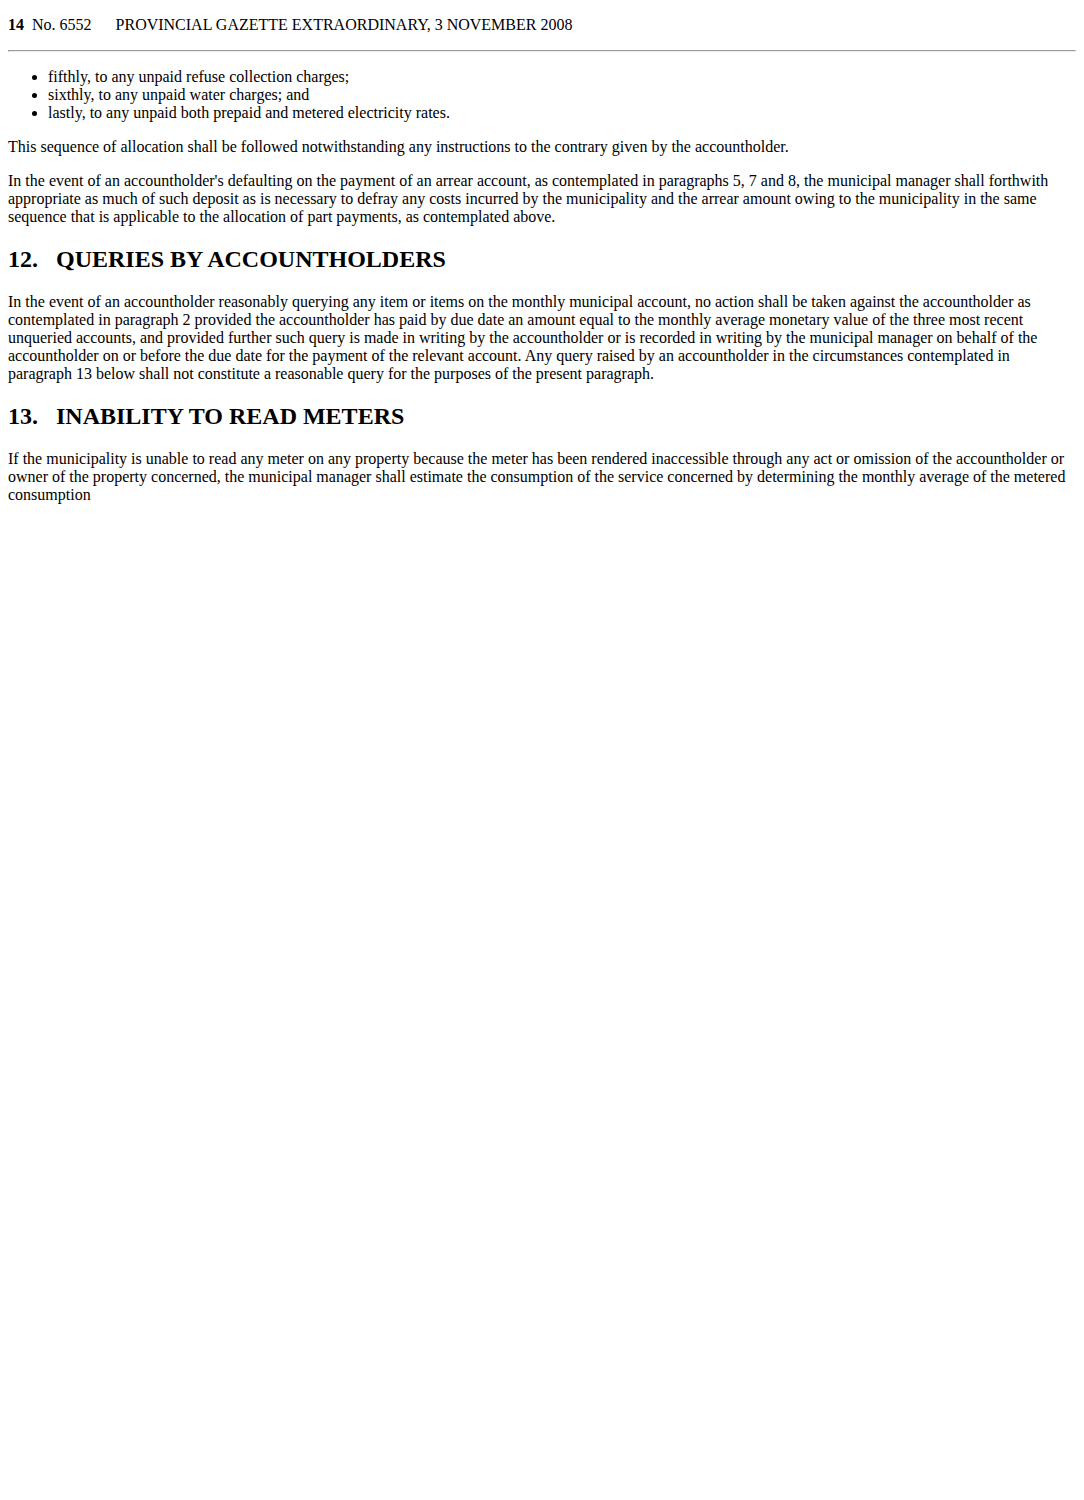14 No. 6552 PROVINCIAL GAZETTE EXTRAORDINARY, 3 NOVEMBER 2008
fifthly, to any unpaid refuse collection charges;
sixthly, to any unpaid water charges; and
lastly, to any unpaid both prepaid and metered electricity rates.
This sequence of allocation shall be followed notwithstanding any instructions to the contrary given by the accountholder.
In the event of an accountholder's defaulting on the payment of an arrear account, as contemplated in paragraphs 5, 7 and 8, the municipal manager shall forthwith appropriate as much of such deposit as is necessary to defray any costs incurred by the municipality and the arrear amount owing to the municipality in the same sequence that is applicable to the allocation of part payments, as contemplated above.
12. QUERIES BY ACCOUNTHOLDERS
In the event of an accountholder reasonably querying any item or items on the monthly municipal account, no action shall be taken against the accountholder as contemplated in paragraph 2 provided the accountholder has paid by due date an amount equal to the monthly average monetary value of the three most recent unqueried accounts, and provided further such query is made in writing by the accountholder or is recorded in writing by the municipal manager on behalf of the accountholder on or before the due date for the payment of the relevant account. Any query raised by an accountholder in the circumstances contemplated in paragraph 13 below shall not constitute a reasonable query for the purposes of the present paragraph.
13. INABILITY TO READ METERS
If the municipality is unable to read any meter on any property because the meter has been rendered inaccessible through any act or omission of the accountholder or owner of the property concerned, the municipal manager shall estimate the consumption of the service concerned by determining the monthly average of the metered consumption